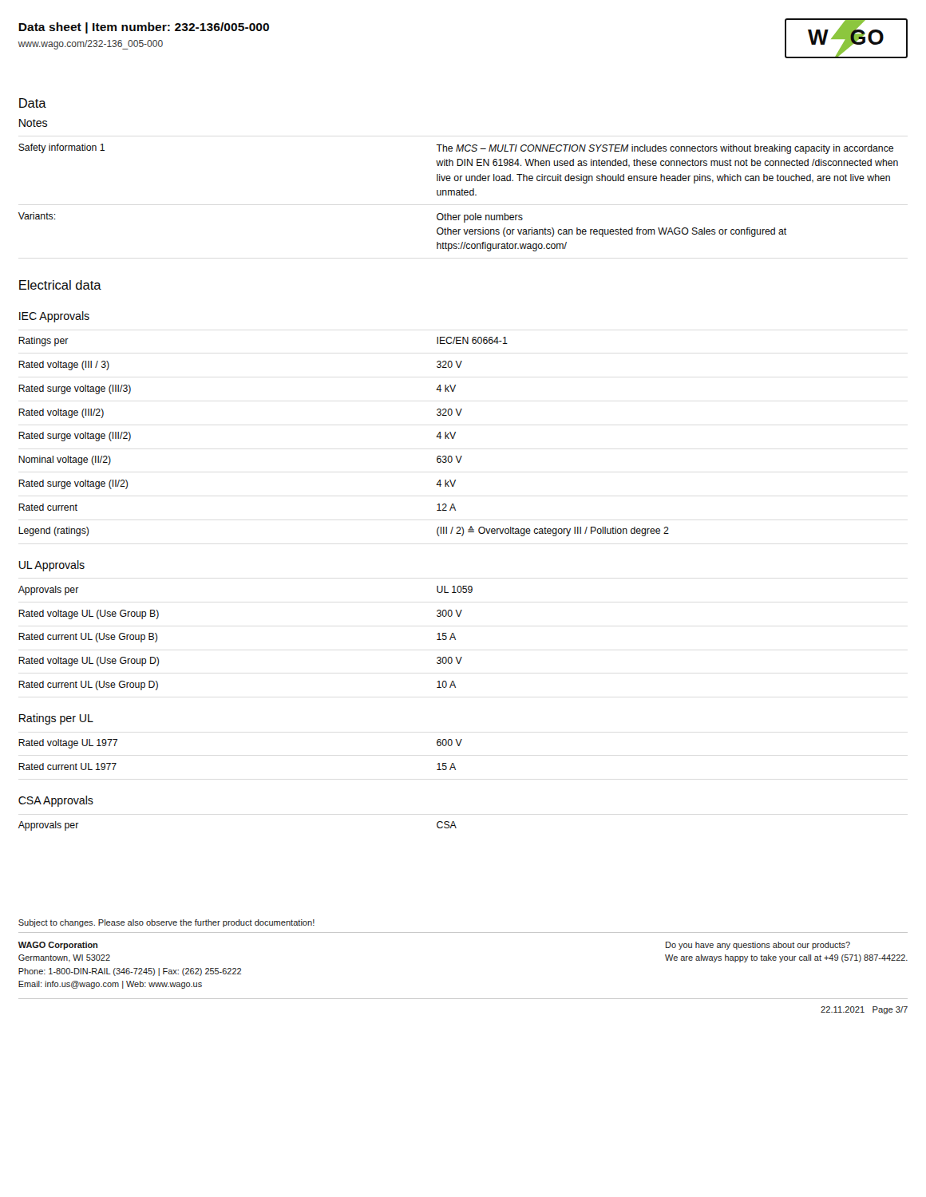Data sheet | Item number: 232-136/005-000
www.wago.com/232-136_005-000
WGO
Data
Notes
| Safety information 1 | The MCS – MULTI CONNECTION SYSTEM includes connectors without breaking capacity in accordance with DIN EN 61984. When used as intended, these connectors must not be connected /disconnected when live or under load. The circuit design should ensure header pins, which can be touched, are not live when unmated. |
| Variants: | Other pole numbers Other versions (or variants) can be requested from WAGO Sales or configured at https://configurator.wago.com/ |
Electrical data
IEC Approvals
| Ratings per | IEC/EN 60664-1 |
| Rated voltage (III / 3) | 320 V |
| Rated surge voltage (III/3) | 4 kV |
| Rated voltage (III/2) | 320 V |
| Rated surge voltage (III/2) | 4 kV |
| Nominal voltage (II/2) | 630 V |
| Rated surge voltage (II/2) | 4 kV |
| Rated current | 12 A |
| Legend (ratings) | (III / 2) ≙ Overvoltage category III / Pollution degree 2 |
UL Approvals
| Approvals per | UL 1059 |
| Rated voltage UL (Use Group B) | 300 V |
| Rated current UL (Use Group B) | 15 A |
| Rated voltage UL (Use Group D) | 300 V |
| Rated current UL (Use Group D) | 10 A |
Ratings per UL
| Rated voltage UL 1977 | 600 V |
| Rated current UL 1977 | 15 A |
CSA Approvals
| Approvals per | CSA |
Subject to changes. Please also observe the further product documentation!
WAGO Corporation
Germantown, WI 53022
Phone: 1-800-DIN-RAIL (346-7245) | Fax: (262) 255-6222
Email: info.us@wago.com | Web: www.wago.us
Do you have any questions about our products?
We are always happy to take your call at +49 (571) 887-44222.
22.11.2021 Page 3/7